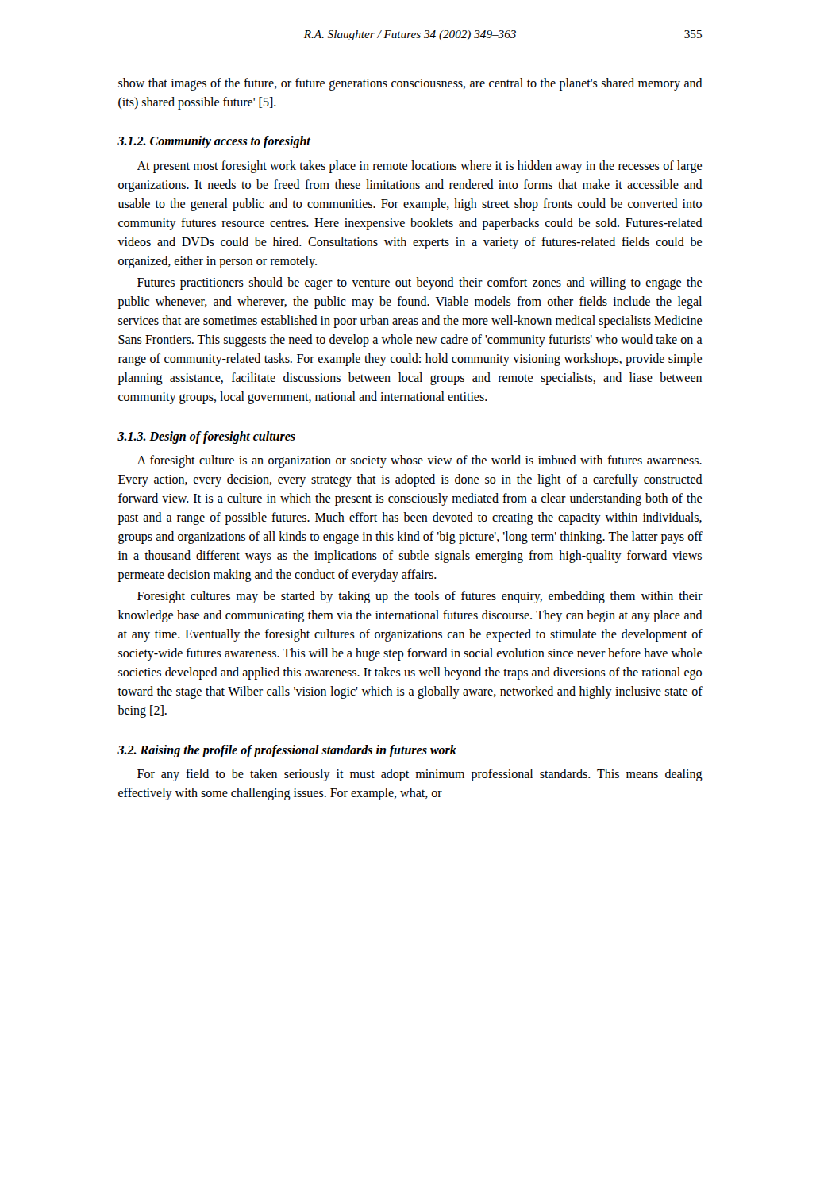R.A. Slaughter / Futures 34 (2002) 349–363 355
show that images of the future, or future generations consciousness, are central to the planet's shared memory and (its) shared possible future' [5].
3.1.2. Community access to foresight
At present most foresight work takes place in remote locations where it is hidden away in the recesses of large organizations. It needs to be freed from these limitations and rendered into forms that make it accessible and usable to the general public and to communities. For example, high street shop fronts could be converted into community futures resource centres. Here inexpensive booklets and paperbacks could be sold. Futures-related videos and DVDs could be hired. Consultations with experts in a variety of futures-related fields could be organized, either in person or remotely.
Futures practitioners should be eager to venture out beyond their comfort zones and willing to engage the public whenever, and wherever, the public may be found. Viable models from other fields include the legal services that are sometimes established in poor urban areas and the more well-known medical specialists Medicine Sans Frontiers. This suggests the need to develop a whole new cadre of 'community futurists' who would take on a range of community-related tasks. For example they could: hold community visioning workshops, provide simple planning assistance, facilitate discussions between local groups and remote specialists, and liase between community groups, local government, national and international entities.
3.1.3. Design of foresight cultures
A foresight culture is an organization or society whose view of the world is imbued with futures awareness. Every action, every decision, every strategy that is adopted is done so in the light of a carefully constructed forward view. It is a culture in which the present is consciously mediated from a clear understanding both of the past and a range of possible futures. Much effort has been devoted to creating the capacity within individuals, groups and organizations of all kinds to engage in this kind of 'big picture', 'long term' thinking. The latter pays off in a thousand different ways as the implications of subtle signals emerging from high-quality forward views permeate decision making and the conduct of everyday affairs.
Foresight cultures may be started by taking up the tools of futures enquiry, embedding them within their knowledge base and communicating them via the international futures discourse. They can begin at any place and at any time. Eventually the foresight cultures of organizations can be expected to stimulate the development of society-wide futures awareness. This will be a huge step forward in social evolution since never before have whole societies developed and applied this awareness. It takes us well beyond the traps and diversions of the rational ego toward the stage that Wilber calls 'vision logic' which is a globally aware, networked and highly inclusive state of being [2].
3.2. Raising the profile of professional standards in futures work
For any field to be taken seriously it must adopt minimum professional standards. This means dealing effectively with some challenging issues. For example, what, or